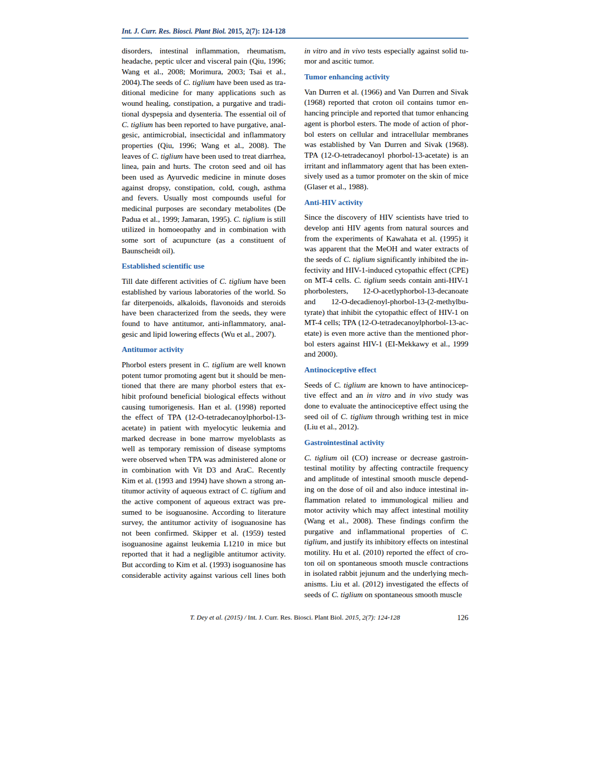Int. J. Curr. Res. Biosci. Plant Biol. 2015, 2(7): 124-128
disorders, intestinal inflammation, rheumatism, headache, peptic ulcer and visceral pain (Qiu, 1996; Wang et al., 2008; Morimura, 2003; Tsai et al., 2004).The seeds of C. tiglium have been used as traditional medicine for many applications such as wound healing, constipation, a purgative and traditional dyspepsia and dysenteria. The essential oil of C. tiglium has been reported to have purgative, analgesic, antimicrobial, insecticidal and inflammatory properties (Qiu, 1996; Wang et al., 2008). The leaves of C. tiglium have been used to treat diarrhea, linea, pain and hurts. The croton seed and oil has been used as Ayurvedic medicine in minute doses against dropsy, constipation, cold, cough, asthma and fevers. Usually most compounds useful for medicinal purposes are secondary metabolites (De Padua et al., 1999; Jamaran, 1995). C. tiglium is still utilized in homoeopathy and in combination with some sort of acupuncture (as a constituent of Baunscheidt oil).
Established scientific use
Till date different activities of C. tiglium have been established by various laboratories of the world. So far diterpenoids, alkaloids, flavonoids and steroids have been characterized from the seeds, they were found to have antitumor, anti-inflammatory, analgesic and lipid lowering effects (Wu et al., 2007).
Antitumor activity
Phorbol esters present in C. tiglium are well known potent tumor promoting agent but it should be mentioned that there are many phorbol esters that exhibit profound beneficial biological effects without causing tumorigenesis. Han et al. (1998) reported the effect of TPA (12-O-tetradecanoylphorbol-13-acetate) in patient with myelocytic leukemia and marked decrease in bone marrow myeloblasts as well as temporary remission of disease symptoms were observed when TPA was administered alone or in combination with Vit D3 and AraC. Recently Kim et al. (1993 and 1994) have shown a strong antitumor activity of aqueous extract of C. tiglium and the active component of aqueous extract was presumed to be isoguanosine. According to literature survey, the antitumor activity of isoguanosine has not been confirmed. Skipper et al. (1959) tested isoguanosine against leukemia L1210 in mice but reported that it had a negligible antitumor activity. But according to Kim et al. (1993) isoguanosine has considerable activity against various cell lines both in vitro and in vivo tests especially against solid tumor and ascitic tumor.
Tumor enhancing activity
Van Durren et al. (1966) and Van Durren and Sivak (1968) reported that croton oil contains tumor enhancing principle and reported that tumor enhancing agent is phorbol esters. The mode of action of phorbol esters on cellular and intracellular membranes was established by Van Durren and Sivak (1968). TPA (12-O-tetradecanoyl phorbol-13-acetate) is an irritant and inflammatory agent that has been extensively used as a tumor promoter on the skin of mice (Glaser et al., 1988).
Anti-HIV activity
Since the discovery of HIV scientists have tried to develop anti HIV agents from natural sources and from the experiments of Kawahata et al. (1995) it was apparent that the MeOH and water extracts of the seeds of C. tiglium significantly inhibited the infectivity and HIV-1-induced cytopathic effect (CPE) on MT-4 cells. C. tiglium seeds contain anti-HIV-1 phorbolesters, 12-O-acetlyphorbol-13-decanoate and 12-O-decadienoyl-phorbol-13-(2-methylbutyrate) that inhibit the cytopathic effect of HIV-1 on MT-4 cells; TPA (12-O-tetradecanoylphorbol-13-acetate) is even more active than the mentioned phorbol esters against HIV-1 (EI-Mekkawy et al., 1999 and 2000).
Antinociceptive effect
Seeds of C. tiglium are known to have antinociceptive effect and an in vitro and in vivo study was done to evaluate the antinociceptive effect using the seed oil of C. tiglium through writhing test in mice (Liu et al., 2012).
Gastrointestinal activity
C. tiglium oil (CO) increase or decrease gastrointestinal motility by affecting contractile frequency and amplitude of intestinal smooth muscle depending on the dose of oil and also induce intestinal inflammation related to immunological milieu and motor activity which may affect intestinal motility (Wang et al., 2008). These findings confirm the purgative and inflammational properties of C. tiglium, and justify its inhibitory effects on intestinal motility. Hu et al. (2010) reported the effect of croton oil on spontaneous smooth muscle contractions in isolated rabbit jejunum and the underlying mechanisms. Liu et al. (2012) investigated the effects of seeds of C. tiglium on spontaneous smooth muscle
T. Dey et al. (2015) / Int. J. Curr. Res. Biosci. Plant Biol. 2015, 2(7): 124-128 126